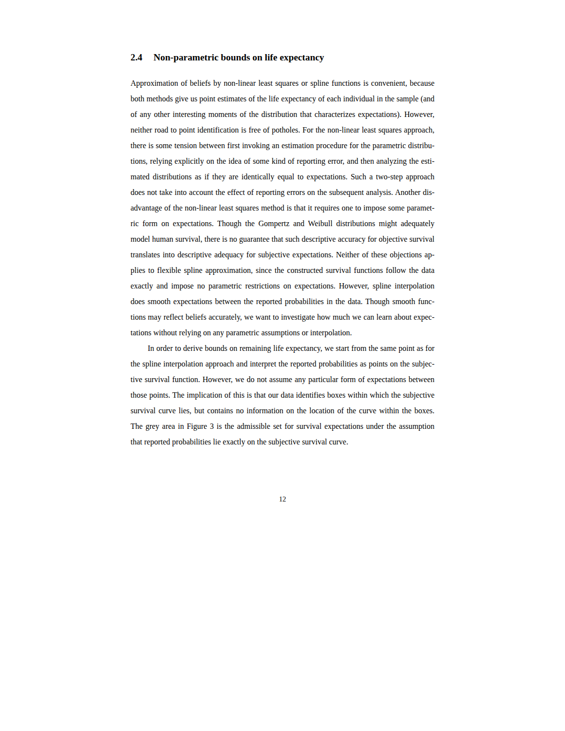2.4 Non-parametric bounds on life expectancy
Approximation of beliefs by non-linear least squares or spline functions is convenient, because both methods give us point estimates of the life expectancy of each individual in the sample (and of any other interesting moments of the distribution that characterizes expectations). However, neither road to point identification is free of potholes. For the non-linear least squares approach, there is some tension between first invoking an estimation procedure for the parametric distributions, relying explicitly on the idea of some kind of reporting error, and then analyzing the estimated distributions as if they are identically equal to expectations. Such a two-step approach does not take into account the effect of reporting errors on the subsequent analysis. Another disadvantage of the non-linear least squares method is that it requires one to impose some parametric form on expectations. Though the Gompertz and Weibull distributions might adequately model human survival, there is no guarantee that such descriptive accuracy for objective survival translates into descriptive adequacy for subjective expectations. Neither of these objections applies to flexible spline approximation, since the constructed survival functions follow the data exactly and impose no parametric restrictions on expectations. However, spline interpolation does smooth expectations between the reported probabilities in the data. Though smooth functions may reflect beliefs accurately, we want to investigate how much we can learn about expectations without relying on any parametric assumptions or interpolation.
In order to derive bounds on remaining life expectancy, we start from the same point as for the spline interpolation approach and interpret the reported probabilities as points on the subjective survival function. However, we do not assume any particular form of expectations between those points. The implication of this is that our data identifies boxes within which the subjective survival curve lies, but contains no information on the location of the curve within the boxes. The grey area in Figure 3 is the admissible set for survival expectations under the assumption that reported probabilities lie exactly on the subjective survival curve.
12